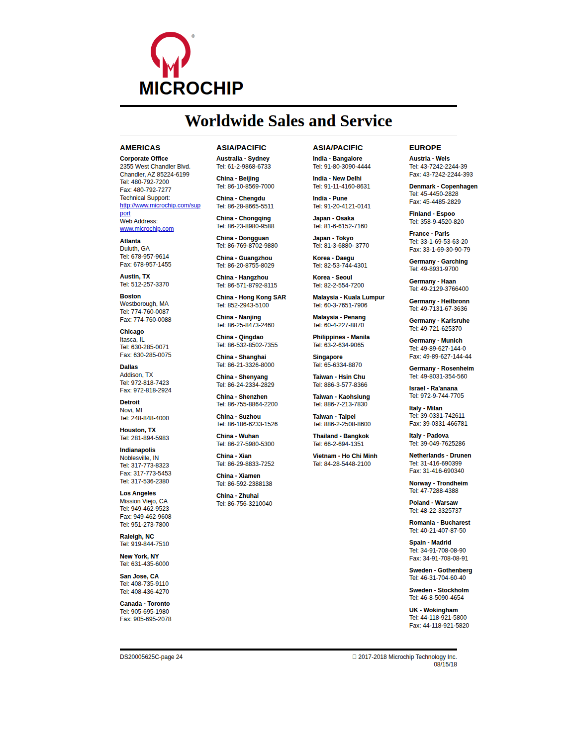®
MICROCHIP
Worldwide Sales and Service
AMERICAS
Corporate Office
2355 West Chandler Blvd.
Chandler, AZ 85224-6199
Tel: 480-792-7200
Fax: 480-792-7277
Technical Support:
http://www.microchip.com/support
Web Address:
www.microchip.com
Atlanta
Duluth, GA
Tel: 678-957-9614
Fax: 678-957-1455
Austin, TX
Tel: 512-257-3370
Boston
Westborough, MA
Tel: 774-760-0087
Fax: 774-760-0088
Chicago
Itasca, IL
Tel: 630-285-0071
Fax: 630-285-0075
Dallas
Addison, TX
Tel: 972-818-7423
Fax: 972-818-2924
Detroit
Novi, MI
Tel: 248-848-4000
Houston, TX
Tel: 281-894-5983
Indianapolis
Noblesville, IN
Tel: 317-773-8323
Fax: 317-773-5453
Tel: 317-536-2380
Los Angeles
Mission Viejo, CA
Tel: 949-462-9523
Fax: 949-462-9608
Tel: 951-273-7800
Raleigh, NC
Tel: 919-844-7510
New York, NY
Tel: 631-435-6000
San Jose, CA
Tel: 408-735-9110
Tel: 408-436-4270
Canada - Toronto
Tel: 905-695-1980
Fax: 905-695-2078
ASIA/PACIFIC
Australia - Sydney
Tel: 61-2-9868-6733
China - Beijing
Tel: 86-10-8569-7000
China - Chengdu
Tel: 86-28-8665-5511
China - Chongqing
Tel: 86-23-8980-9588
China - Dongguan
Tel: 86-769-8702-9880
China - Guangzhou
Tel: 86-20-8755-8029
China - Hangzhou
Tel: 86-571-8792-8115
China - Hong Kong SAR
Tel: 852-2943-5100
China - Nanjing
Tel: 86-25-8473-2460
China - Qingdao
Tel: 86-532-8502-7355
China - Shanghai
Tel: 86-21-3326-8000
China - Shenyang
Tel: 86-24-2334-2829
China - Shenzhen
Tel: 86-755-8864-2200
China - Suzhou
Tel: 86-186-6233-1526
China - Wuhan
Tel: 86-27-5980-5300
China - Xian
Tel: 86-29-8833-7252
China - Xiamen
Tel: 86-592-2388138
China - Zhuhai
Tel: 86-756-3210040
ASIA/PACIFIC
India - Bangalore
Tel: 91-80-3090-4444
India - New Delhi
Tel: 91-11-4160-8631
India - Pune
Tel: 91-20-4121-0141
Japan - Osaka
Tel: 81-6-6152-7160
Japan - Tokyo
Tel: 81-3-6880- 3770
Korea - Daegu
Tel: 82-53-744-4301
Korea - Seoul
Tel: 82-2-554-7200
Malaysia - Kuala Lumpur
Tel: 60-3-7651-7906
Malaysia - Penang
Tel: 60-4-227-8870
Philippines - Manila
Tel: 63-2-634-9065
Singapore
Tel: 65-6334-8870
Taiwan - Hsin Chu
Tel: 886-3-577-8366
Taiwan - Kaohsiung
Tel: 886-7-213-7830
Taiwan - Taipei
Tel: 886-2-2508-8600
Thailand - Bangkok
Tel: 66-2-694-1351
Vietnam - Ho Chi Minh
Tel: 84-28-5448-2100
EUROPE
Austria - Wels
Tel: 43-7242-2244-39
Fax: 43-7242-2244-393
Denmark - Copenhagen
Tel: 45-4450-2828
Fax: 45-4485-2829
Finland - Espoo
Tel: 358-9-4520-820
France - Paris
Tel: 33-1-69-53-63-20
Fax: 33-1-69-30-90-79
Germany - Garching
Tel: 49-8931-9700
Germany - Haan
Tel: 49-2129-3766400
Germany - Heilbronn
Tel: 49-7131-67-3636
Germany - Karlsruhe
Tel: 49-721-625370
Germany - Munich
Tel: 49-89-627-144-0
Fax: 49-89-627-144-44
Germany - Rosenheim
Tel: 49-8031-354-560
Israel - Ra'anana
Tel: 972-9-744-7705
Italy - Milan
Tel: 39-0331-742611
Fax: 39-0331-466781
Italy - Padova
Tel: 39-049-7625286
Netherlands - Drunen
Tel: 31-416-690399
Fax: 31-416-690340
Norway - Trondheim
Tel: 47-7288-4388
Poland - Warsaw
Tel: 48-22-3325737
Romania - Bucharest
Tel: 40-21-407-87-50
Spain - Madrid
Tel: 34-91-708-08-90
Fax: 34-91-708-08-91
Sweden - Gothenberg
Tel: 46-31-704-60-40
Sweden - Stockholm
Tel: 46-8-5090-4654
UK - Wokingham
Tel: 44-118-921-5800
Fax: 44-118-921-5820
DS20005625C-page 24
 2017-2018 Microchip Technology Inc.
08/15/18